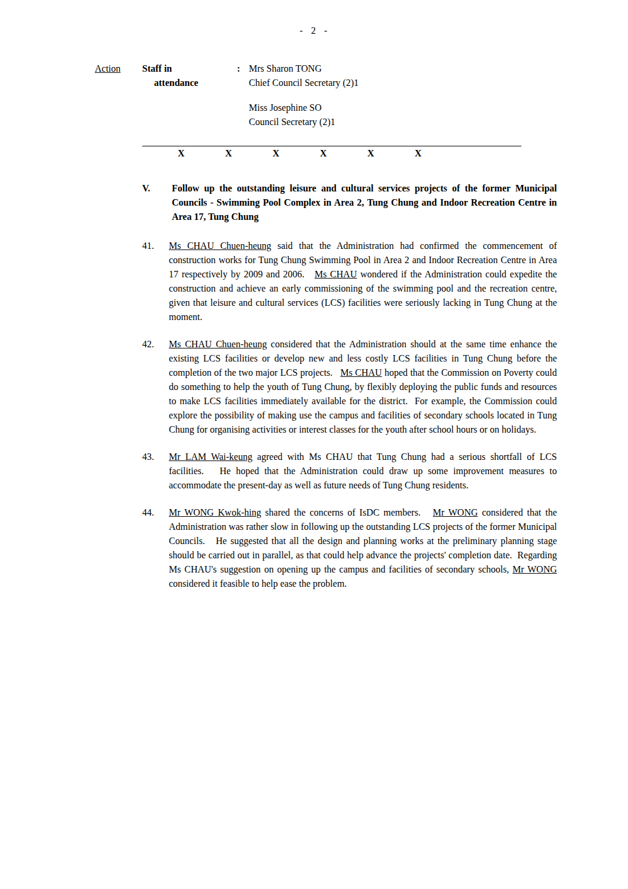- 2 -
Action
Staff in
attendance
:
Mrs Sharon TONG
Chief Council Secretary (2)1
Miss Josephine SO
Council Secretary (2)1
XXXXXX
V.
Follow up the outstanding leisure and cultural services projects of the former Municipal Councils - Swimming Pool Complex in Area 2, Tung Chung and Indoor Recreation Centre in Area 17, Tung Chung
41.
Ms CHAU Chuen-heung said that the Administration had confirmed the commencement of construction works for Tung Chung Swimming Pool in Area 2 and Indoor Recreation Centre in Area 17 respectively by 2009 and 2006. Ms CHAU wondered if the Administration could expedite the construction and achieve an early commissioning of the swimming pool and the recreation centre, given that leisure and cultural services (LCS) facilities were seriously lacking in Tung Chung at the moment.
42.
Ms CHAU Chuen-heung considered that the Administration should at the same time enhance the existing LCS facilities or develop new and less costly LCS facilities in Tung Chung before the completion of the two major LCS projects. Ms CHAU hoped that the Commission on Poverty could do something to help the youth of Tung Chung, by flexibly deploying the public funds and resources to make LCS facilities immediately available for the district. For example, the Commission could explore the possibility of making use the campus and facilities of secondary schools located in Tung Chung for organising activities or interest classes for the youth after school hours or on holidays.
43.
Mr LAM Wai-keung agreed with Ms CHAU that Tung Chung had a serious shortfall of LCS facilities. He hoped that the Administration could draw up some improvement measures to accommodate the present-day as well as future needs of Tung Chung residents.
44.
Mr WONG Kwok-hing shared the concerns of IsDC members. Mr WONG considered that the Administration was rather slow in following up the outstanding LCS projects of the former Municipal Councils. He suggested that all the design and planning works at the preliminary planning stage should be carried out in parallel, as that could help advance the projects' completion date. Regarding Ms CHAU's suggestion on opening up the campus and facilities of secondary schools, Mr WONG considered it feasible to help ease the problem.